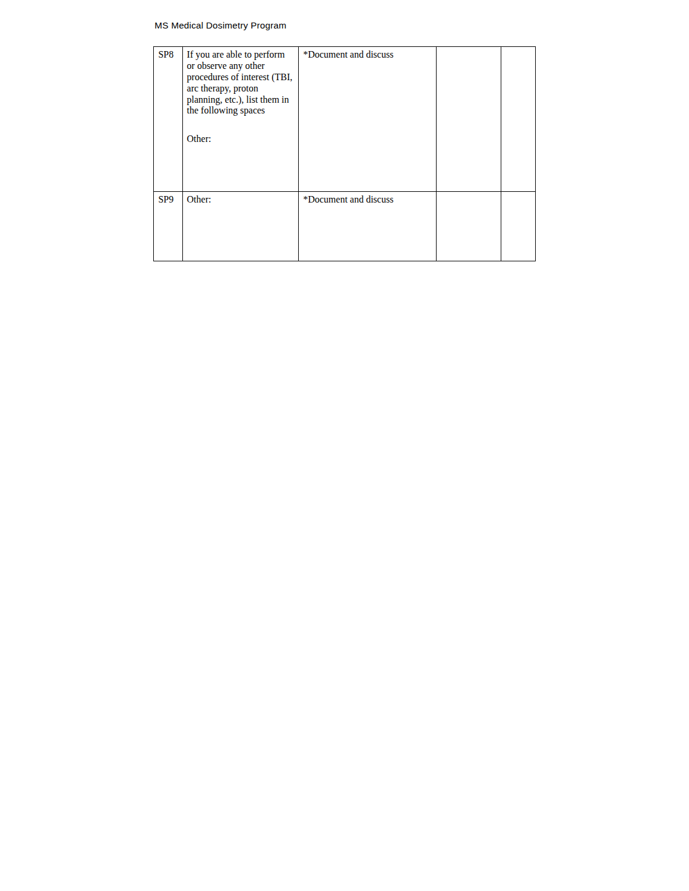MS Medical Dosimetry Program
| SP8 | If you are able to perform or observe any other procedures of interest (TBI, arc therapy, proton planning, etc.), list them in the following spaces Other: | *Document and discuss | | |
| SP9 | Other: | *Document and discuss | | |